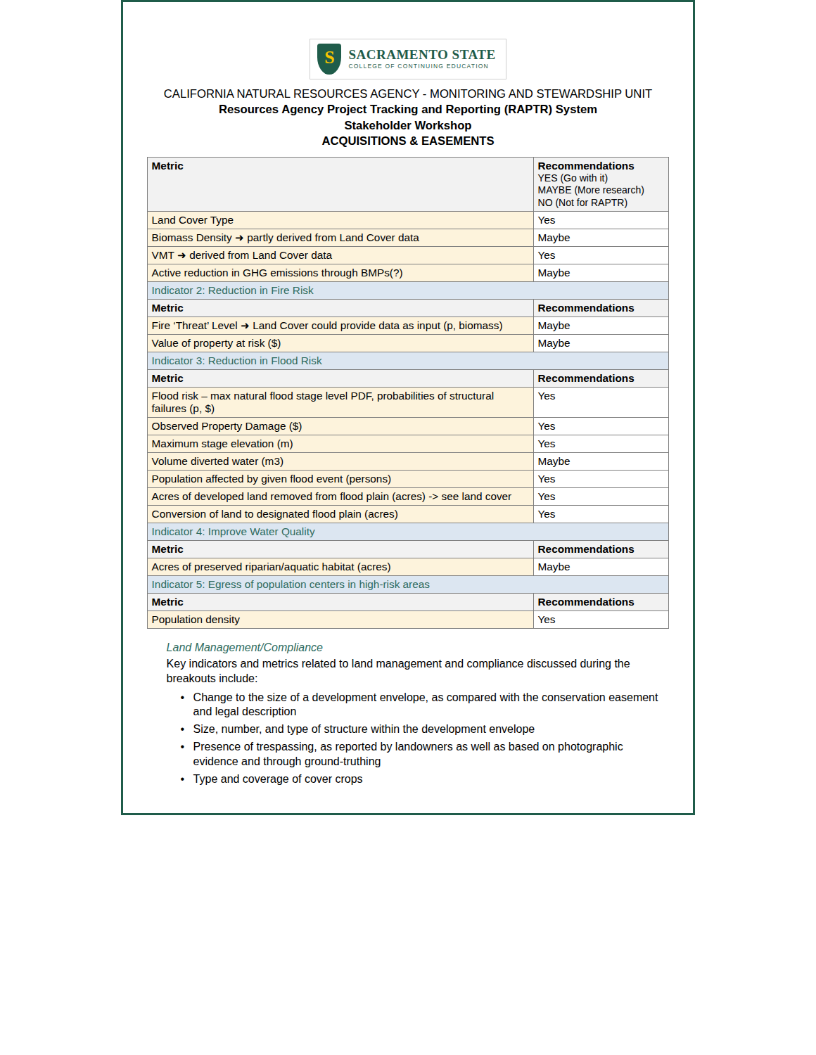SACRAMENTO STATE
COLLEGE OF CONTINUING EDUCATION
CALIFORNIA NATURAL RESOURCES AGENCY - MONITORING AND STEWARDSHIP UNIT
Resources Agency Project Tracking and Reporting (RAPTR) System
Stakeholder Workshop
ACQUISITIONS & EASEMENTS
| Metric | Recommendations YES (Go with it) MAYBE (More research) NO (Not for RAPTR) |
| Land Cover Type | Yes |
| Biomass Density ➜ partly derived from Land Cover data | Maybe |
| VMT ➜ derived from Land Cover data | Yes |
| Active reduction in GHG emissions through BMPs(?) | Maybe |
| Indicator 2: Reduction in Fire Risk |
| Metric | Recommendations |
| Fire ‘Threat’ Level ➜ Land Cover could provide data as input (p, biomass) | Maybe |
| Value of property at risk ($) | Maybe |
| Indicator 3: Reduction in Flood Risk |
| Metric | Recommendations |
| Flood risk – max natural flood stage level PDF, probabilities of structural failures (p, $) | Yes |
| Observed Property Damage ($) | Yes |
| Maximum stage elevation (m) | Yes |
| Volume diverted water (m3) | Maybe |
| Population affected by given flood event (persons) | Yes |
| Acres of developed land removed from flood plain (acres) -> see land cover | Yes |
| Conversion of land to designated flood plain (acres) | Yes |
| Indicator 4: Improve Water Quality |
| Metric | Recommendations |
| Acres of preserved riparian/aquatic habitat (acres) | Maybe |
| Indicator 5: Egress of population centers in high-risk areas |
| Metric | Recommendations |
| Population density | Yes |
Land Management/Compliance
Key indicators and metrics related to land management and compliance discussed during the breakouts include:
Change to the size of a development envelope, as compared with the conservation easement and legal description
Size, number, and type of structure within the development envelope
Presence of trespassing, as reported by landowners as well as based on photographic evidence and through ground-truthing
Type and coverage of cover crops